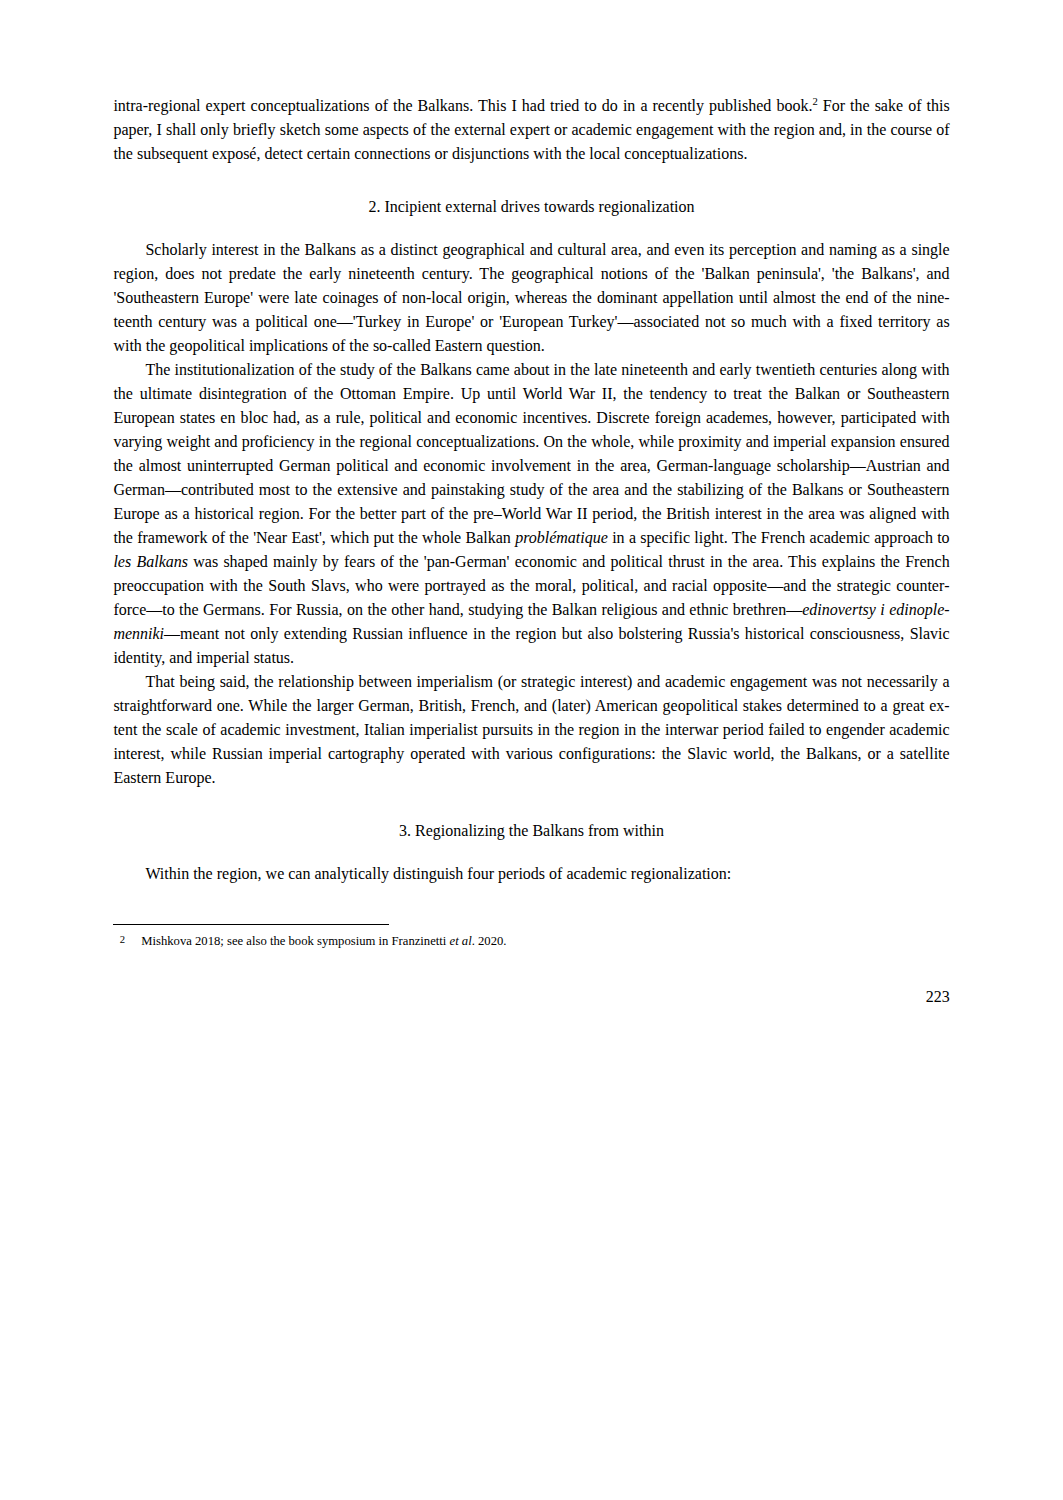intra-regional expert conceptualizations of the Balkans. This I had tried to do in a recently published book.2 For the sake of this paper, I shall only briefly sketch some aspects of the external expert or academic engagement with the region and, in the course of the subsequent exposé, detect certain connections or disjunctions with the local conceptualizations.
2. Incipient external drives towards regionalization
Scholarly interest in the Balkans as a distinct geographical and cultural area, and even its perception and naming as a single region, does not predate the early nineteenth century. The geographical notions of the 'Balkan peninsula', 'the Balkans', and 'Southeastern Europe' were late coinages of non-local origin, whereas the dominant appellation until almost the end of the nineteenth century was a political one—'Turkey in Europe' or 'European Turkey'—associated not so much with a fixed territory as with the geopolitical implications of the so-called Eastern question.
The institutionalization of the study of the Balkans came about in the late nineteenth and early twentieth centuries along with the ultimate disintegration of the Ottoman Empire. Up until World War II, the tendency to treat the Balkan or Southeastern European states en bloc had, as a rule, political and economic incentives. Discrete foreign academes, however, participated with varying weight and proficiency in the regional conceptualizations. On the whole, while proximity and imperial expansion ensured the almost uninterrupted German political and economic involvement in the area, German-language scholarship—Austrian and German—contributed most to the extensive and painstaking study of the area and the stabilizing of the Balkans or Southeastern Europe as a historical region. For the better part of the pre–World War II period, the British interest in the area was aligned with the framework of the 'Near East', which put the whole Balkan problématique in a specific light. The French academic approach to les Balkans was shaped mainly by fears of the 'pan-German' economic and political thrust in the area. This explains the French preoccupation with the South Slavs, who were portrayed as the moral, political, and racial opposite—and the strategic counterforce—to the Germans. For Russia, on the other hand, studying the Balkan religious and ethnic brethren—edinovertsy i edinoplemenniki—meant not only extending Russian influence in the region but also bolstering Russia's historical consciousness, Slavic identity, and imperial status.
That being said, the relationship between imperialism (or strategic interest) and academic engagement was not necessarily a straightforward one. While the larger German, British, French, and (later) American geopolitical stakes determined to a great extent the scale of academic investment, Italian imperialist pursuits in the region in the interwar period failed to engender academic interest, while Russian imperial cartography operated with various configurations: the Slavic world, the Balkans, or a satellite Eastern Europe.
3. Regionalizing the Balkans from within
Within the region, we can analytically distinguish four periods of academic regionalization:
2 Mishkova 2018; see also the book symposium in Franzinetti et al. 2020.
223